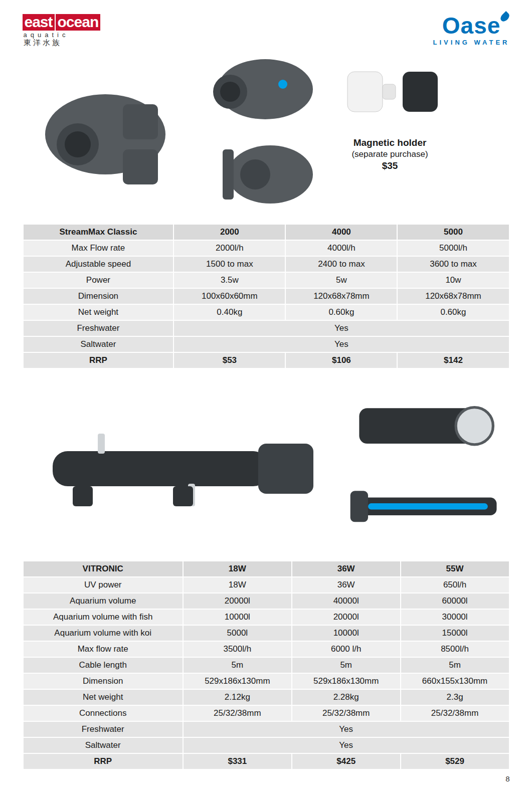east ocean
aquatic
東洋水族
Oase
LIVING WATER
Magnetic holder
(separate purchase)
$35
| StreamMax Classic | 2000 | 4000 | 5000 |
| --- | --- | --- | --- |
| Max Flow rate | 2000l/h | 4000l/h | 5000l/h |
| Adjustable speed | 1500 to max | 2400 to max | 3600 to max |
| Power | 3.5w | 5w | 10w |
| Dimension | 100x60x60mm | 120x68x78mm | 120x68x78mm |
| Net weight | 0.40kg | 0.60kg | 0.60kg |
| Freshwater | Yes |
| Saltwater | Yes |
| RRP | $53 | $106 | $142 |
| VITRONIC | 18W | 36W | 55W |
| --- | --- | --- | --- |
| UV power | 18W | 36W | 650l/h |
| Aquarium volume | 20000l | 40000l | 60000l |
| Aquarium volume with fish | 10000l | 20000l | 30000l |
| Aquarium volume with koi | 5000l | 10000l | 15000l |
| Max flow rate | 3500l/h | 6000 l/h | 8500l/h |
| Cable length | 5m | 5m | 5m |
| Dimension | 529x186x130mm | 529x186x130mm | 660x155x130mm |
| Net weight | 2.12kg | 2.28kg | 2.3g |
| Connections | 25/32/38mm | 25/32/38mm | 25/32/38mm |
| Freshwater | Yes |
| Saltwater | Yes |
| RRP | $331 | $425 | $529 |
8